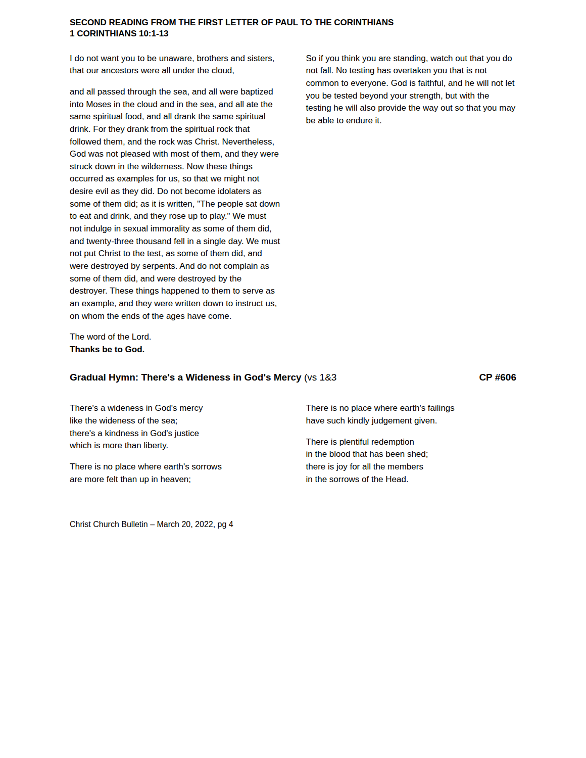Second Reading from the First Letter of Paul to the Corinthians
1 Corinthians 10:1-13
I do not want you to be unaware, brothers and sisters, that our ancestors were all under the cloud,
and all passed through the sea, and all were baptized into Moses in the cloud and in the sea, and all ate the same spiritual food, and all drank the same spiritual drink. For they drank from the spiritual rock that followed them, and the rock was Christ. Nevertheless, God was not pleased with most of them, and they were struck down in the wilderness. Now these things occurred as examples for us, so that we might not desire evil as they did. Do not become idolaters as some of them did; as it is written, "The people sat down to eat and drink, and they rose up to play." We must not indulge in sexual immorality as some of them did, and twenty-three thousand fell in a single day. We must not put Christ to the test, as some of them did, and were destroyed by serpents. And do not complain as some of them did, and were destroyed by the destroyer. These things happened to them to serve as an example, and they were written down to instruct us, on whom the ends of the ages have come.
So if you think you are standing, watch out that you do not fall. No testing has overtaken you that is not common to everyone. God is faithful, and he will not let you be tested beyond your strength, but with the testing he will also provide the way out so that you may be able to endure it.
The word of the Lord.
Thanks be to God.
Gradual Hymn: There's a Wideness in God's Mercy (vs 1&3 CP #606
There's a wideness in God's mercy
like the wideness of the sea;
there's a kindness in God's justice
which is more than liberty.
There is no place where earth's sorrows
are more felt than up in heaven;
There is no place where earth's failings
have such kindly judgement given.
There is plentiful redemption
in the blood that has been shed;
there is joy for all the members
in the sorrows of the Head.
Christ Church Bulletin – March 20, 2022, pg 4